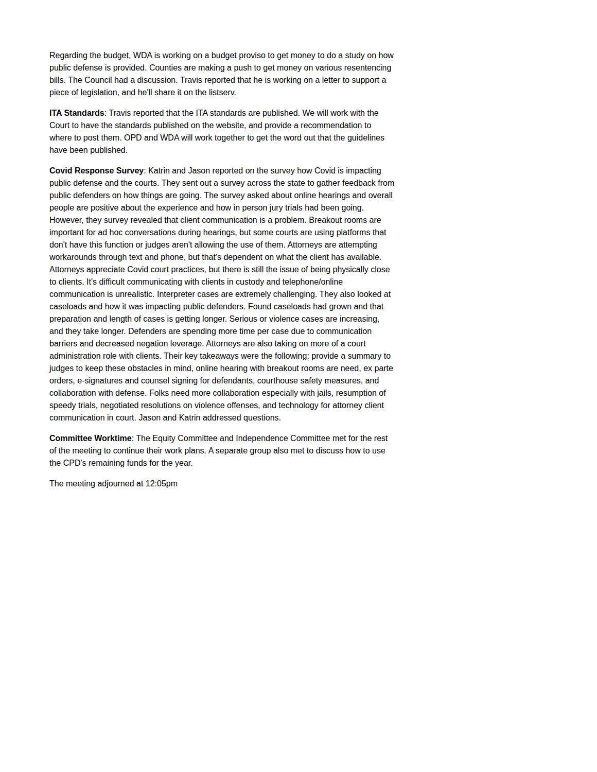Regarding the budget, WDA is working on a budget proviso to get money to do a study on how public defense is provided. Counties are making a push to get money on various resentencing bills. The Council had a discussion. Travis reported that he is working on a letter to support a piece of legislation, and he'll share it on the listserv.
ITA Standards: Travis reported that the ITA standards are published. We will work with the Court to have the standards published on the website, and provide a recommendation to where to post them. OPD and WDA will work together to get the word out that the guidelines have been published.
Covid Response Survey: Katrin and Jason reported on the survey how Covid is impacting public defense and the courts. They sent out a survey across the state to gather feedback from public defenders on how things are going. The survey asked about online hearings and overall people are positive about the experience and how in person jury trials had been going. However, they survey revealed that client communication is a problem. Breakout rooms are important for ad hoc conversations during hearings, but some courts are using platforms that don't have this function or judges aren't allowing the use of them. Attorneys are attempting workarounds through text and phone, but that's dependent on what the client has available. Attorneys appreciate Covid court practices, but there is still the issue of being physically close to clients. It's difficult communicating with clients in custody and telephone/online communication is unrealistic. Interpreter cases are extremely challenging. They also looked at caseloads and how it was impacting public defenders. Found caseloads had grown and that preparation and length of cases is getting longer. Serious or violence cases are increasing, and they take longer. Defenders are spending more time per case due to communication barriers and decreased negation leverage. Attorneys are also taking on more of a court administration role with clients. Their key takeaways were the following: provide a summary to judges to keep these obstacles in mind, online hearing with breakout rooms are need, ex parte orders, e-signatures and counsel signing for defendants, courthouse safety measures, and collaboration with defense. Folks need more collaboration especially with jails, resumption of speedy trials, negotiated resolutions on violence offenses, and technology for attorney client communication in court. Jason and Katrin addressed questions.
Committee Worktime: The Equity Committee and Independence Committee met for the rest of the meeting to continue their work plans. A separate group also met to discuss how to use the CPD's remaining funds for the year.
The meeting adjourned at 12:05pm